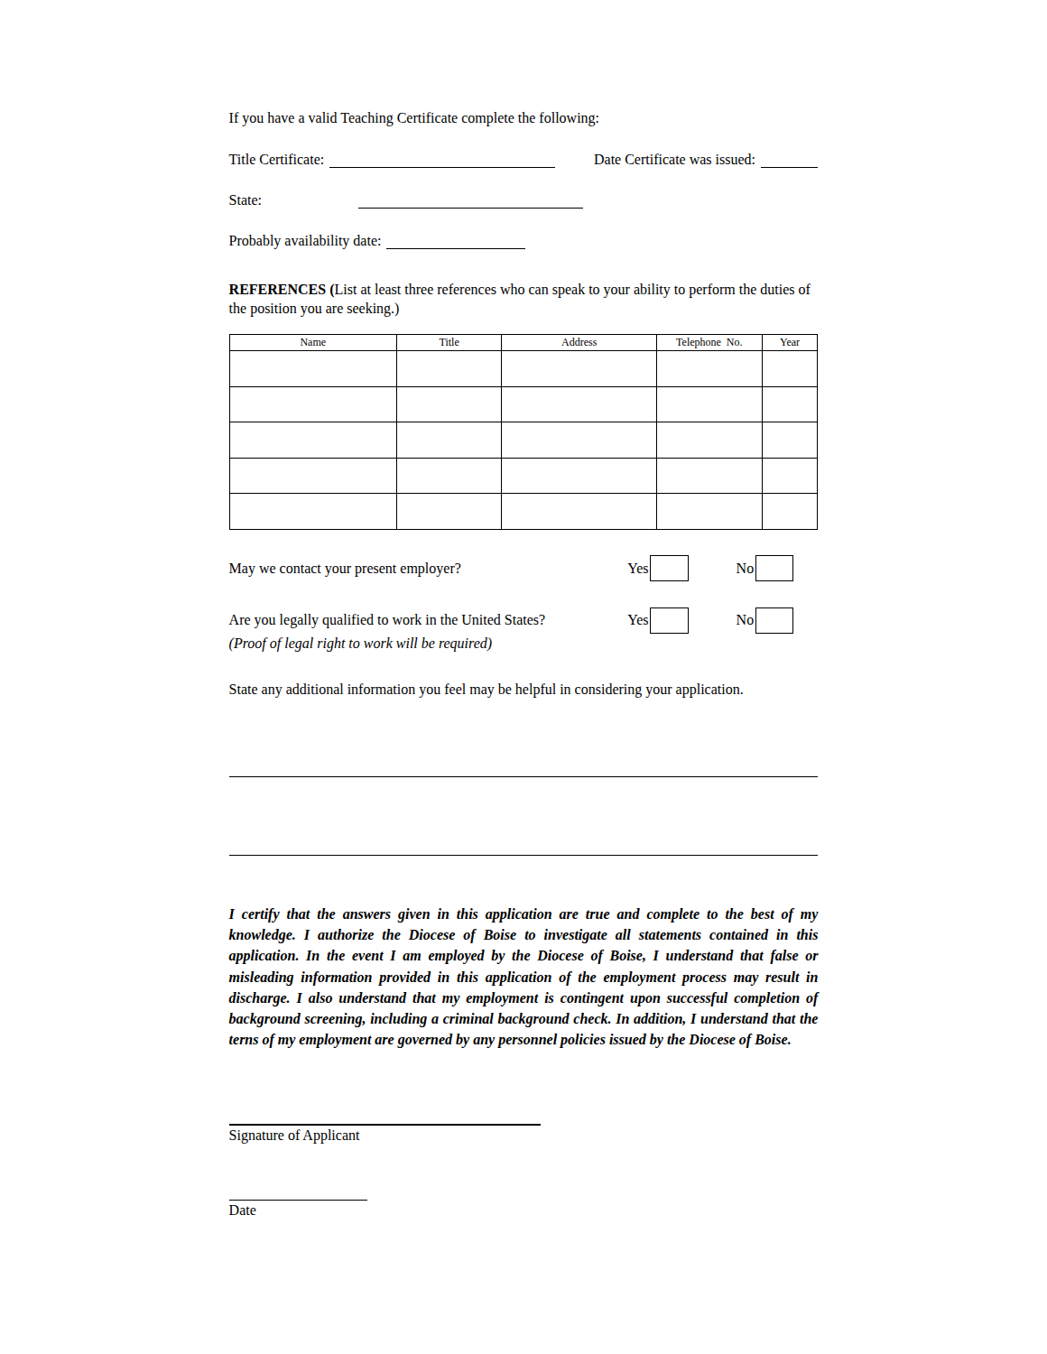If you have a valid Teaching Certificate complete the following:
Title Certificate: Date Certificate was issued:
State:
Probably availability date:
REFERENCES (List at least three references who can speak to your ability to perform the duties of the position you are seeking.)
| Name | Title | Address | Telephone No. | Year |
| --- | --- | --- | --- | --- |
May we contact your present employer?
Yes No
Are you legally qualified to work in the United States?
Yes No
(Proof of legal right to work will be required)
State any additional information you feel may be helpful in considering your application.
I certify that the answers given in this application are true and complete to the best of my knowledge. I authorize the Diocese of Boise to investigate all statements contained in this application. In the event I am employed by the Diocese of Boise, I understand that false or misleading information provided in this application of the employment process may result in discharge. I also understand that my employment is contingent upon successful completion of background screening, including a criminal background check. In addition, I understand that the terns of my employment are governed by any personnel policies issued by the Diocese of Boise.
Signature of Applicant
Date